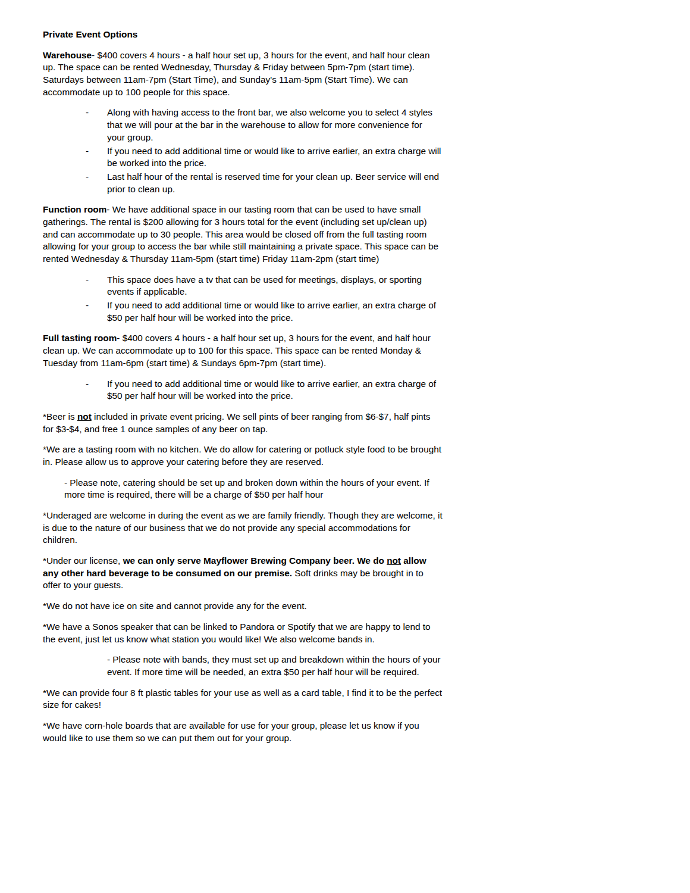Private Event Options
Warehouse- $400 covers 4 hours - a half hour set up, 3 hours for the event, and half hour clean up. The space can be rented Wednesday, Thursday & Friday between 5pm-7pm (start time). Saturdays between 11am-7pm (Start Time), and Sunday's 11am-5pm (Start Time). We can accommodate up to 100 people for this space.
Along with having access to the front bar, we also welcome you to select 4 styles that we will pour at the bar in the warehouse to allow for more convenience for your group.
If you need to add additional time or would like to arrive earlier, an extra charge will be worked into the price.
Last half hour of the rental is reserved time for your clean up. Beer service will end prior to clean up.
Function room- We have additional space in our tasting room that can be used to have small gatherings. The rental is $200 allowing for 3 hours total for the event (including set up/clean up) and can accommodate up to 30 people. This area would be closed off from the full tasting room allowing for your group to access the bar while still maintaining a private space. This space can be rented Wednesday & Thursday 11am-5pm (start time) Friday 11am-2pm (start time)
This space does have a tv that can be used for meetings, displays, or sporting events if applicable.
If you need to add additional time or would like to arrive earlier, an extra charge of $50 per half hour will be worked into the price.
Full tasting room- $400 covers 4 hours - a half hour set up, 3 hours for the event, and half hour clean up. We can accommodate up to 100 for this space. This space can be rented Monday & Tuesday from 11am-6pm (start time) & Sundays 6pm-7pm (start time).
If you need to add additional time or would like to arrive earlier, an extra charge of $50 per half hour will be worked into the price.
*Beer is not included in private event pricing. We sell pints of beer ranging from $6-$7, half pints for $3-$4, and free 1 ounce samples of any beer on tap.
*We are a tasting room with no kitchen. We do allow for catering or potluck style food to be brought in. Please allow us to approve your catering before they are reserved.
- Please note, catering should be set up and broken down within the hours of your event. If more time is required, there will be a charge of $50 per half hour
*Underaged are welcome in during the event as we are family friendly. Though they are welcome, it is due to the nature of our business that we do not provide any special accommodations for children.
*Under our license, we can only serve Mayflower Brewing Company beer. We do not allow any other hard beverage to be consumed on our premise. Soft drinks may be brought in to offer to your guests.
*We do not have ice on site and cannot provide any for the event.
*We have a Sonos speaker that can be linked to Pandora or Spotify that we are happy to lend to the event, just let us know what station you would like! We also welcome bands in.
- Please note with bands, they must set up and breakdown within the hours of your event. If more time will be needed, an extra $50 per half hour will be required.
*We can provide four 8 ft plastic tables for your use as well as a card table, I find it to be the perfect size for cakes!
*We have corn-hole boards that are available for use for your group, please let us know if you would like to use them so we can put them out for your group.